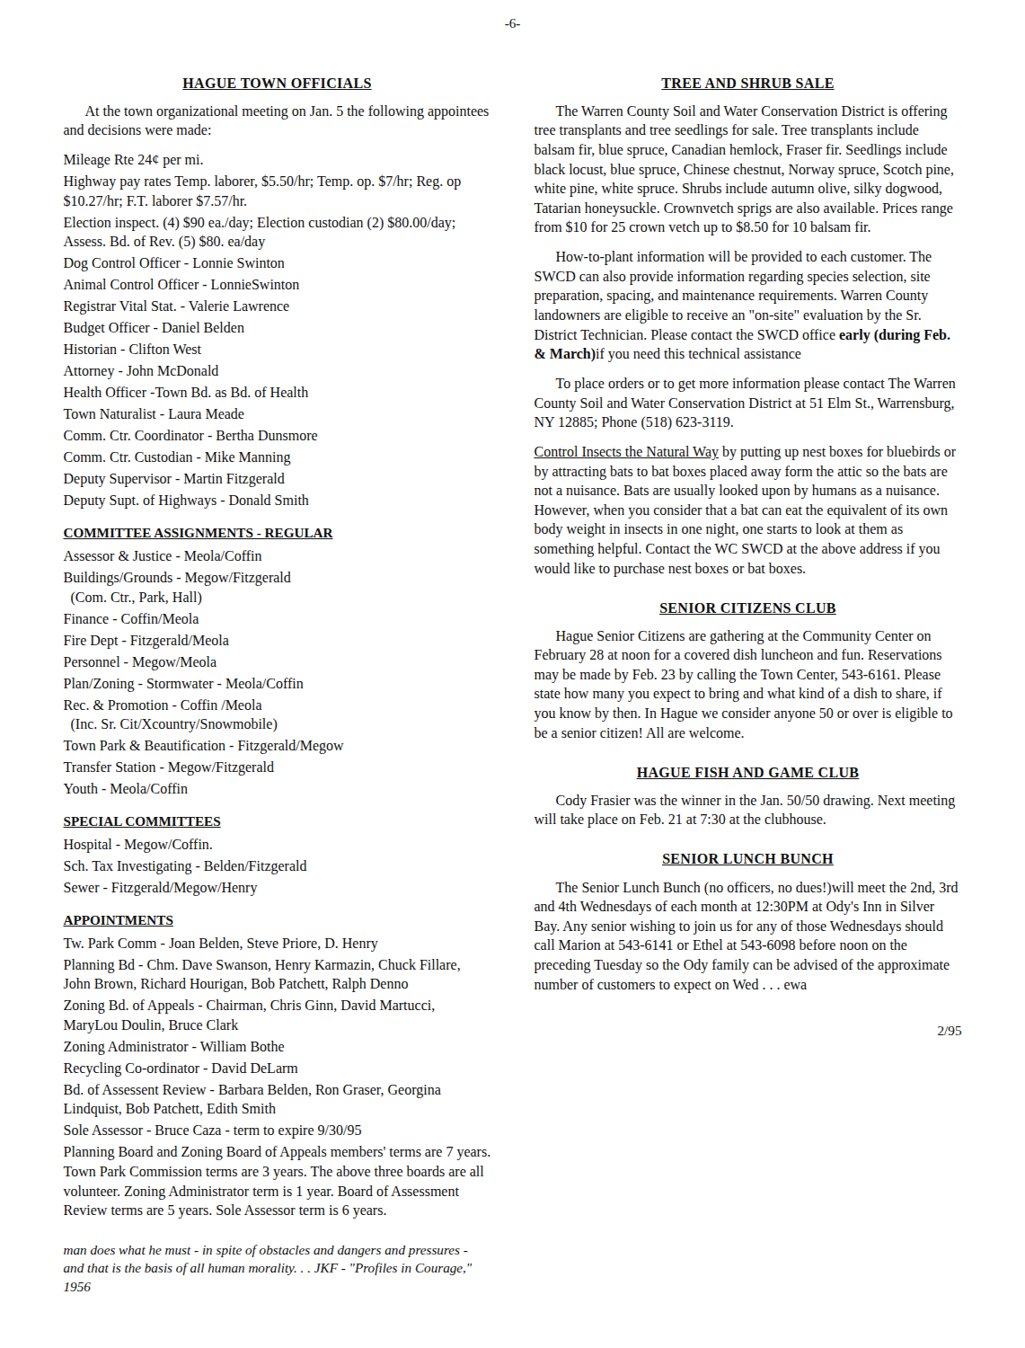-6-
Hague Town Officials
At the town organizational meeting on Jan. 5 the following appointees and decisions were made:
Mileage Rte 24¢ per mi.
Highway pay rates Temp. laborer, $5.50/hr; Temp. op. $7/hr; Reg. op $10.27/hr; F.T. laborer $7.57/hr.
Election inspect. (4) $90 ea./day; Election custodian (2) $80.00/day; Assess. Bd. of Rev. (5) $80. ea/day
Dog Control Officer - Lonnie Swinton
Animal Control Officer - LonnieSwinton
Registrar Vital Stat. - Valerie Lawrence
Budget Officer - Daniel Belden
Historian - Clifton West
Attorney - John McDonald
Health Officer -Town Bd. as Bd. of Health
Town Naturalist - Laura Meade
Comm. Ctr. Coordinator - Bertha Dunsmore
Comm. Ctr. Custodian - Mike Manning
Deputy Supervisor - Martin Fitzgerald
Deputy Supt. of Highways - Donald Smith
Committee Assignments - Regular
Assessor & Justice - Meola/Coffin
Buildings/Grounds - Megow/Fitzgerald
(Com. Ctr., Park, Hall)
Finance - Coffin/Meola
Fire Dept - Fitzgerald/Meola
Personnel - Megow/Meola
Plan/Zoning - Stormwater - Meola/Coffin
Rec. & Promotion - Coffin /Meola
(Inc. Sr. Cit/Xcountry/Snowmobile)
Town Park & Beautification - Fitzgerald/Megow
Transfer Station - Megow/Fitzgerald
Youth - Meola/Coffin
Special Committees
Hospital - Megow/Coffin.
Sch. Tax Investigating - Belden/Fitzgerald
Sewer - Fitzgerald/Megow/Henry
Appointments
Tw. Park Comm - Joan Belden, Steve Priore, D. Henry
Planning Bd - Chm. Dave Swanson, Henry Karmazin, Chuck Fillare, John Brown, Richard Hourigan, Bob Patchett, Ralph Denno
Zoning Bd. of Appeals - Chairman, Chris Ginn, David Martucci, MaryLou Doulin, Bruce Clark
Zoning Administrator - William Bothe
Recycling Co-ordinator - David DeLarm
Bd. of Assessent Review - Barbara Belden, Ron Graser, Georgina Lindquist, Bob Patchett, Edith Smith
Sole Assessor - Bruce Caza - term to expire 9/30/95
Planning Board and Zoning Board of Appeals members' terms are 7 years. Town Park Commission terms are 3 years. The above three boards are all volunteer. Zoning Administrator term is 1 year. Board of Assessment Review terms are 5 years. Sole Assessor term is 6 years.
man does what he must - in spite of obstacles and dangers and pressures - and that is the basis of all human morality. . . JKF - "Profiles in Courage," 1956
Tree and Shrub Sale
The Warren County Soil and Water Conservation District is offering tree transplants and tree seedlings for sale. Tree transplants include balsam fir, blue spruce, Canadian hemlock, Fraser fir. Seedlings include black locust, blue spruce, Chinese chestnut, Norway spruce, Scotch pine, white pine, white spruce. Shrubs include autumn olive, silky dogwood, Tatarian honeysuckle. Crownvetch sprigs are also available. Prices range from $10 for 25 crown vetch up to $8.50 for 10 balsam fir.
How-to-plant information will be provided to each customer. The SWCD can also provide information regarding species selection, site preparation, spacing, and maintenance requirements. Warren County landowners are eligible to receive an "on-site" evaluation by the Sr. District Technician. Please contact the SWCD office early (during Feb. & March) if you need this technical assistance
To place orders or to get more information please contact The Warren County Soil and Water Conservation District at 51 Elm St., Warrensburg, NY 12885; Phone (518) 623-3119.
Control Insects the Natural Way by putting up nest boxes for bluebirds or by attracting bats to bat boxes placed away form the attic so the bats are not a nuisance. Bats are usually looked upon by humans as a nuisance. However, when you consider that a bat can eat the equivalent of its own body weight in insects in one night, one starts to look at them as something helpful. Contact the WC SWCD at the above address if you would like to purchase nest boxes or bat boxes.
Senior Citizens Club
Hague Senior Citizens are gathering at the Community Center on February 28 at noon for a covered dish luncheon and fun. Reservations may be made by Feb. 23 by calling the Town Center, 543-6161. Please state how many you expect to bring and what kind of a dish to share, if you know by then. In Hague we consider anyone 50 or over is eligible to be a senior citizen! All are welcome.
Hague Fish and Game Club
Cody Frasier was the winner in the Jan. 50/50 drawing. Next meeting will take place on Feb. 21 at 7:30 at the clubhouse.
Senior Lunch Bunch
The Senior Lunch Bunch (no officers, no dues!)will meet the 2nd, 3rd and 4th Wednesdays of each month at 12:30PM at Ody's Inn in Silver Bay. Any senior wishing to join us for any of those Wednesdays should call Marion at 543-6141 or Ethel at 543-6098 before noon on the preceding Tuesday so the Ody family can be advised of the approximate number of customers to expect on Wed . . . ewa
2/95